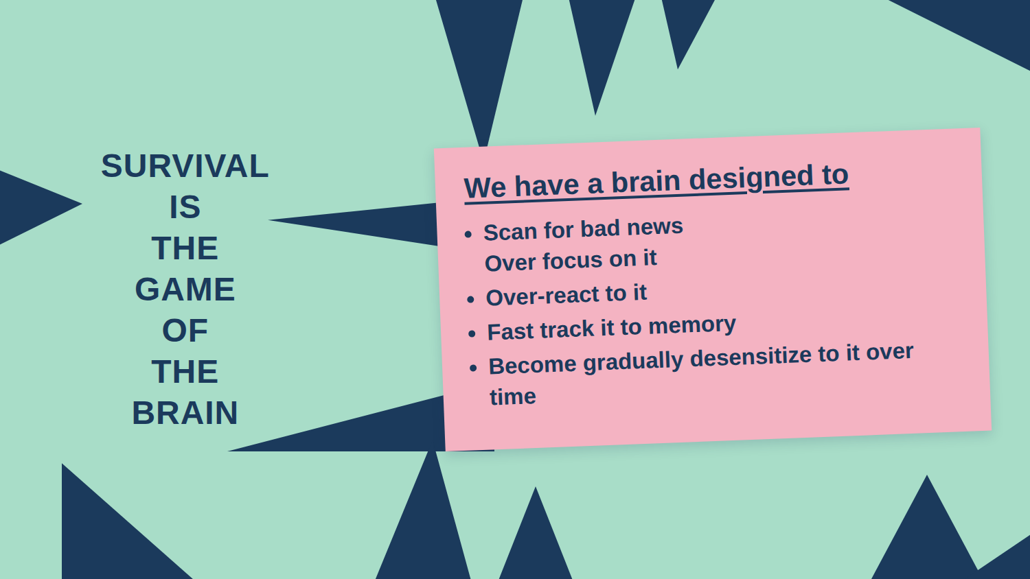Survival is the game of the brain
We have a brain designed to
Scan for bad news Over focus on it
Over-react to it
Fast track it to memory
Become gradually desensitize to it over time